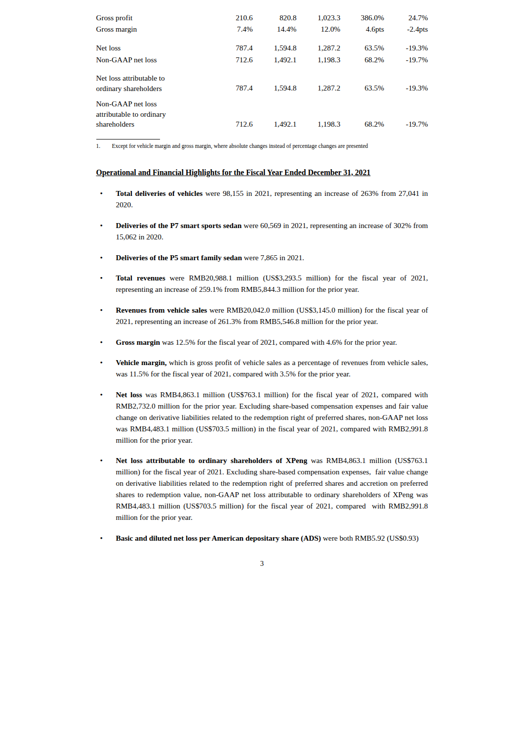| Gross profit | 210.6 | 820.8 | 1,023.3 | 386.0% | 24.7% |
| Gross margin | 7.4% | 14.4% | 12.0% | 4.6pts | -2.4pts |
| Net loss | 787.4 | 1,594.8 | 1,287.2 | 63.5% | -19.3% |
| Non-GAAP net loss | 712.6 | 1,492.1 | 1,198.3 | 68.2% | -19.7% |
| Net loss attributable to ordinary shareholders | 787.4 | 1,594.8 | 1,287.2 | 63.5% | -19.3% |
| Non-GAAP net loss attributable to ordinary shareholders | 712.6 | 1,492.1 | 1,198.3 | 68.2% | -19.7% |
1.
Except for vehicle margin and gross margin, where absolute changes instead of percentage changes are presented
Operational and Financial Highlights for the Fiscal Year Ended December 31, 2021
Total deliveries of vehicles were 98,155 in 2021, representing an increase of 263% from 27,041 in 2020.
Deliveries of the P7 smart sports sedan were 60,569 in 2021, representing an increase of 302% from 15,062 in 2020.
Deliveries of the P5 smart family sedan were 7,865 in 2021.
Total revenues were RMB20,988.1 million (US$3,293.5 million) for the fiscal year of 2021, representing an increase of 259.1% from RMB5,844.3 million for the prior year.
Revenues from vehicle sales were RMB20,042.0 million (US$3,145.0 million) for the fiscal year of 2021, representing an increase of 261.3% from RMB5,546.8 million for the prior year.
Gross margin was 12.5% for the fiscal year of 2021, compared with 4.6% for the prior year.
Vehicle margin, which is gross profit of vehicle sales as a percentage of revenues from vehicle sales, was 11.5% for the fiscal year of 2021, compared with 3.5% for the prior year.
Net loss was RMB4,863.1 million (US$763.1 million) for the fiscal year of 2021, compared with RMB2,732.0 million for the prior year. Excluding share-based compensation expenses and fair value change on derivative liabilities related to the redemption right of preferred shares, non-GAAP net loss was RMB4,483.1 million (US$703.5 million) in the fiscal year of 2021, compared with RMB2,991.8 million for the prior year.
Net loss attributable to ordinary shareholders of XPeng was RMB4,863.1 million (US$763.1 million) for the fiscal year of 2021. Excluding share-based compensation expenses, fair value change on derivative liabilities related to the redemption right of preferred shares and accretion on preferred shares to redemption value, non-GAAP net loss attributable to ordinary shareholders of XPeng was RMB4,483.1 million (US$703.5 million) for the fiscal year of 2021, compared with RMB2,991.8 million for the prior year.
Basic and diluted net loss per American depositary share (ADS) were both RMB5.92 (US$0.93)
3